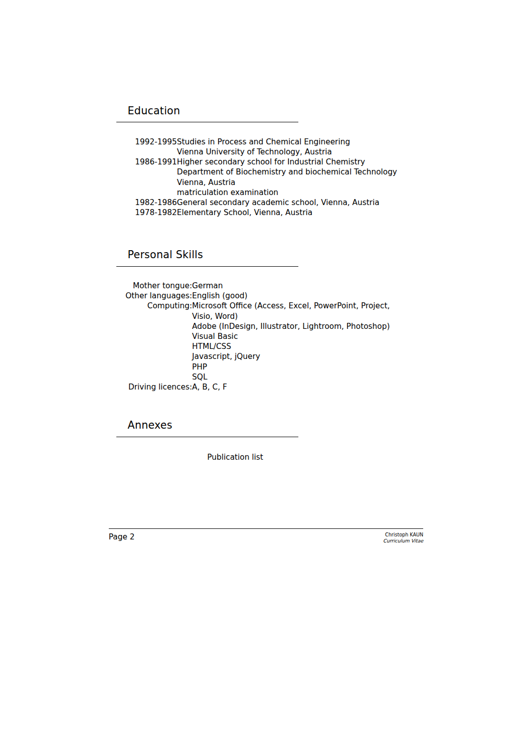Education
| 1992-1995 | Studies in Process and Chemical Engineering Vienna University of Technology, Austria |
| 1986-1991 | Higher secondary school for Industrial Chemistry Department of Biochemistry and biochemical Technology Vienna, Austria matriculation examination |
| 1982-1986 | General secondary academic school, Vienna, Austria |
| 1978-1982 | Elementary School, Vienna, Austria |
Personal Skills
| Mother tongue: | German |
| Other languages: | English (good) |
| Computing: | Microsoft Office (Access, Excel, PowerPoint, Project, Visio, Word) Adobe (InDesign, Illustrator, Lightroom, Photoshop) Visual Basic HTML/CSS Javascript, jQuery PHP SQL |
| Driving licences: | A, B, C, F |
Annexes
Publication list
Page 2
Christoph KAUN
Curriculum Vitae